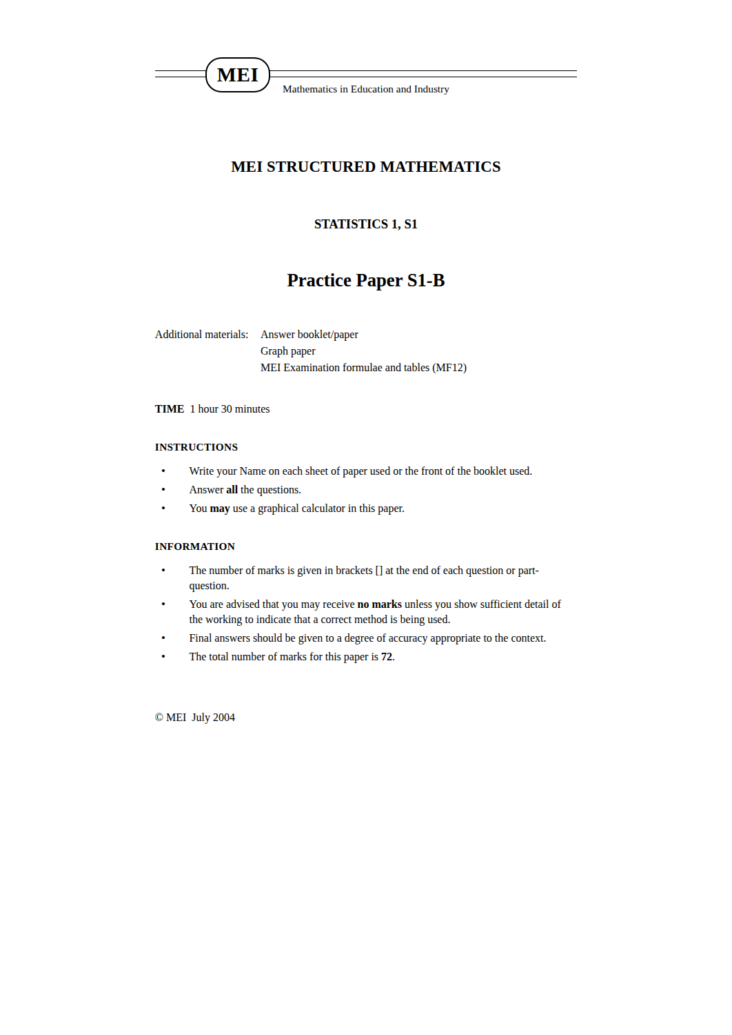MEI
Mathematics in Education and Industry
MEI STRUCTURED MATHEMATICS
STATISTICS 1, S1
Practice Paper S1-B
| Additional materials: | Answer booklet/paper |
| | Graph paper |
| | MEI Examination formulae and tables (MF12) |
TIME 1 hour 30 minutes
INSTRUCTIONS
Write your Name on each sheet of paper used or the front of the booklet used.
Answer all the questions.
You may use a graphical calculator in this paper.
INFORMATION
The number of marks is given in brackets [] at the end of each question or part-question.
You are advised that you may receive no marks unless you show sufficient detail of the working to indicate that a correct method is being used.
Final answers should be given to a degree of accuracy appropriate to the context.
The total number of marks for this paper is 72.
© MEI July 2004